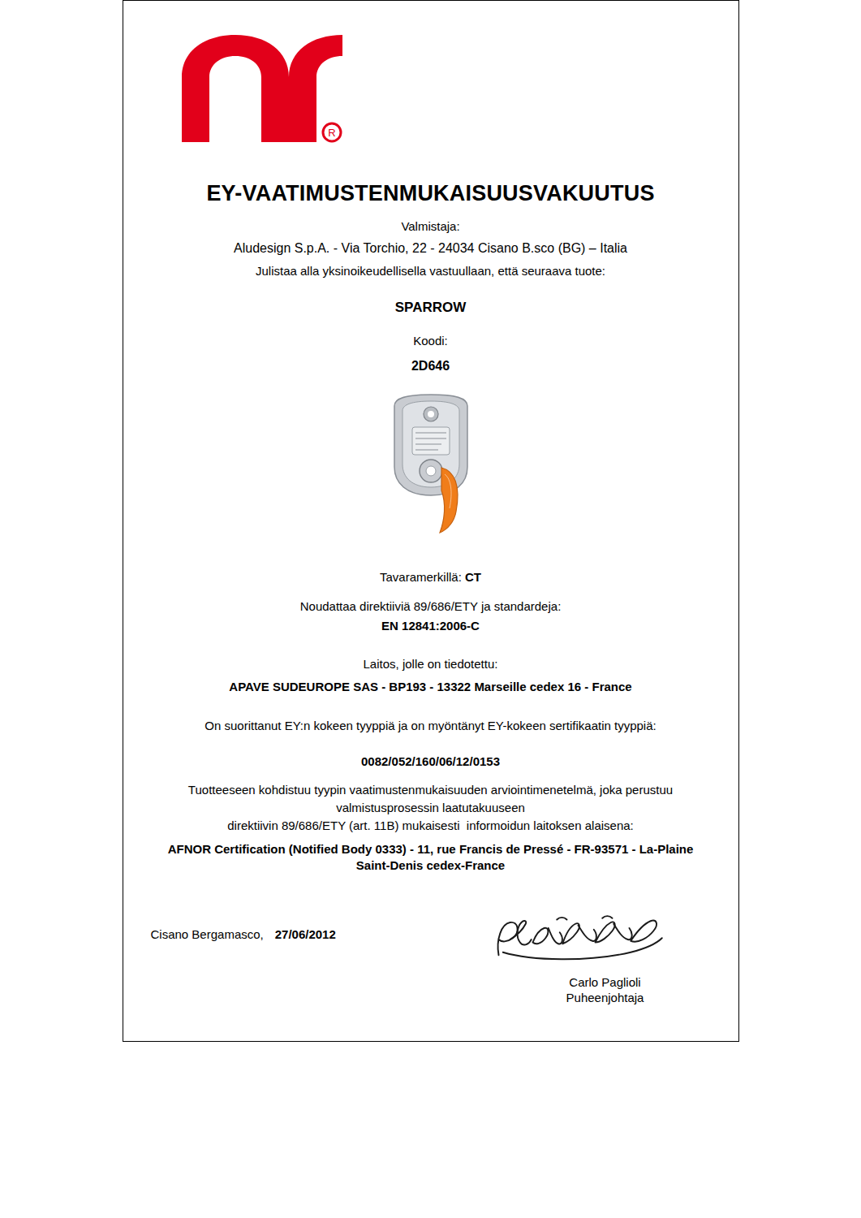R
EY-VAATIMUSTENMUKAISUUSVAKUUTUS
Valmistaja:
Aludesign S.p.A. - Via Torchio, 22 - 24034 Cisano B.sco (BG) – Italia
Julistaa alla yksinoikeudellisella vastuullaan, että seuraava tuote:
SPARROW
Koodi:
2D646
Tavaramerkillä: CT
Noudattaa direktiiviä 89/686/ETY ja standardeja:
EN 12841:2006-C
Laitos, jolle on tiedotettu:
APAVE SUDEUROPE SAS - BP193 - 13322 Marseille cedex 16 - France
On suorittanut EY:n kokeen tyyppiä ja on myöntänyt EY-kokeen sertifikaatin tyyppiä:
0082/052/160/06/12/0153
Tuotteeseen kohdistuu tyypin vaatimustenmukaisuuden arviointimenetelmä, joka perustuu valmistusprosessin laatutakuuseen
direktiivin 89/686/ETY (art. 11B) mukaisesti informoidun laitoksen alaisena:
AFNOR Certification (Notified Body 0333) - 11, rue Francis de Pressé - FR-93571 - La-Plaine Saint-Denis cedex-France
Cisano Bergamasco,27/06/2012
Carlo Paglioli
Puheenjohtaja